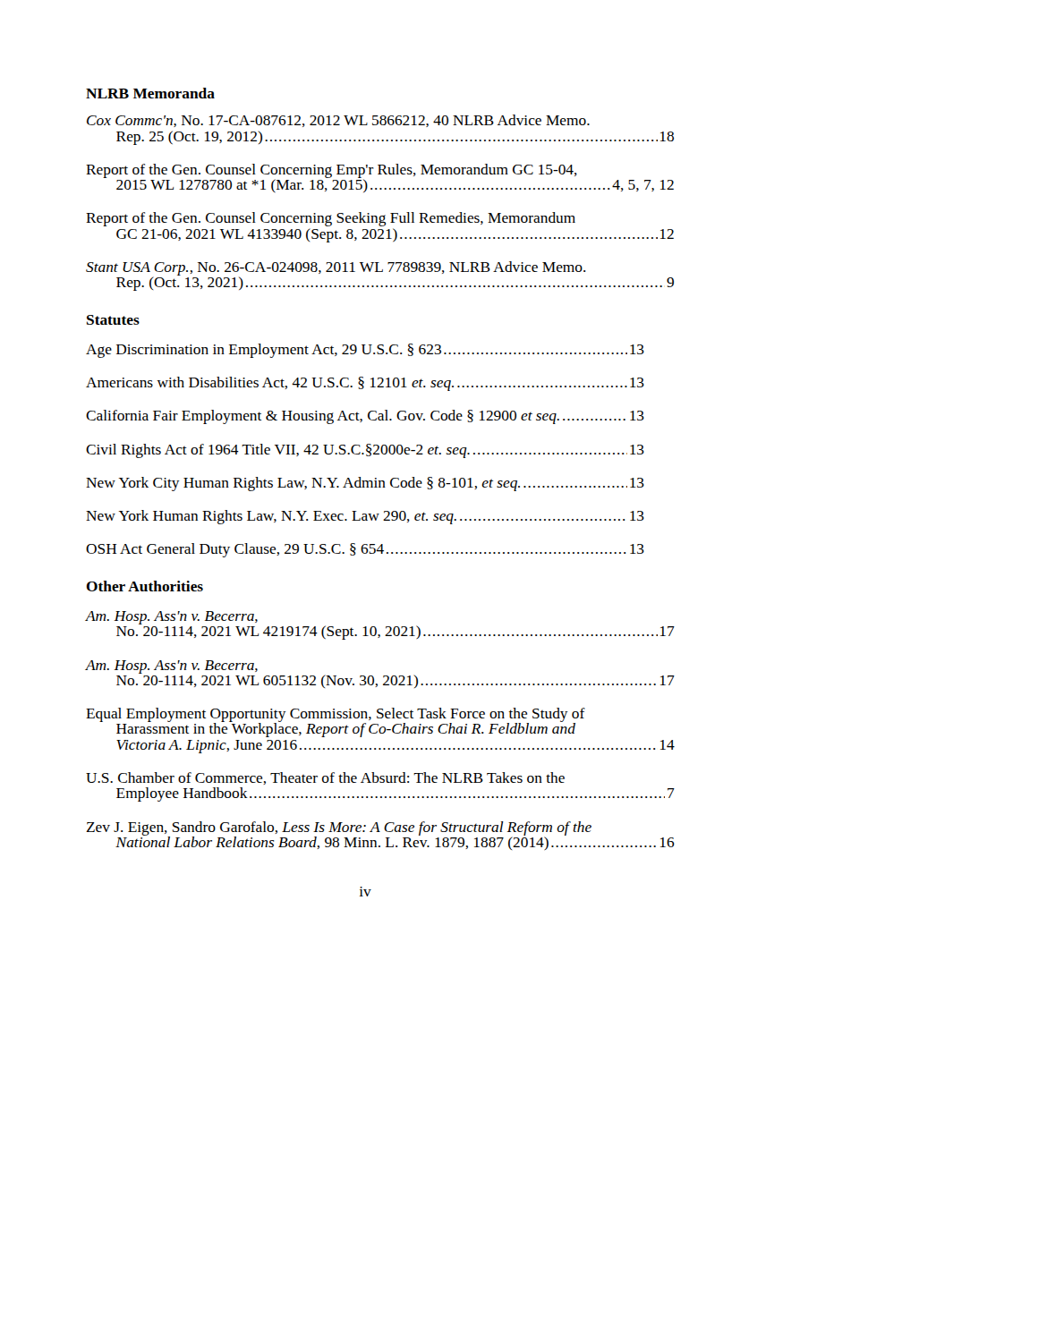NLRB Memoranda
Cox Commc'n, No. 17-CA-087612, 2012 WL 5866212, 40 NLRB Advice Memo.
Rep. 25 (Oct. 19, 2012) ................................................................................................................. 18
Report of the Gen. Counsel Concerning Emp'r Rules, Memorandum GC 15-04,
2015 WL 1278780 at *1 (Mar. 18, 2015) ..................................................... 4, 5, 7, 12
Report of the Gen. Counsel Concerning Seeking Full Remedies, Memorandum
GC 21-06, 2021 WL 4133940 (Sept. 8, 2021) ......................................................... 12
Stant USA Corp., No. 26-CA-024098, 2011 WL 7789839, NLRB Advice Memo.
Rep. (Oct. 13, 2021) ..................................................................................................... 9
Statutes
Age Discrimination in Employment Act, 29 U.S.C. § 623 .......................................................... 13
Americans with Disabilities Act, 42 U.S.C. § 12101 et. seq. ........................................................ 13
California Fair Employment & Housing Act, Cal. Gov. Code § 12900 et seq. ............................. 13
Civil Rights Act of 1964 Title VII, 42 U.S.C.§2000e-2 et. seq. ..................................................... 13
New York City Human Rights Law, N.Y. Admin Code § 8-101, et seq. ....................................... 13
New York Human Rights Law, N.Y. Exec. Law 290, et. seq. ....................................................... 13
OSH Act General Duty Clause, 29 U.S.C. § 654 .......................................................................... 13
Other Authorities
Am. Hosp. Ass'n v. Becerra,
No. 20-1114, 2021 WL 4219174 (Sept. 10, 2021) ................................................................ 17
Am. Hosp. Ass'n v. Becerra,
No. 20-1114, 2021 WL 6051132 (Nov. 30, 2021) ................................................................. 17
Equal Employment Opportunity Commission, Select Task Force on the Study of
Harassment in the Workplace, Report of Co-Chairs Chai R. Feldblum and
Victoria A. Lipnic, June 2016 ................................................................................................ 14
U.S. Chamber of Commerce, Theater of the Absurd: The NLRB Takes on the
Employee Handbook ............................................................................................................. 7
Zev J. Eigen, Sandro Garofalo, Less Is More: A Case for Structural Reform of the
National Labor Relations Board, 98 Minn. L. Rev. 1879, 1887 (2014) ................................. 16
iv